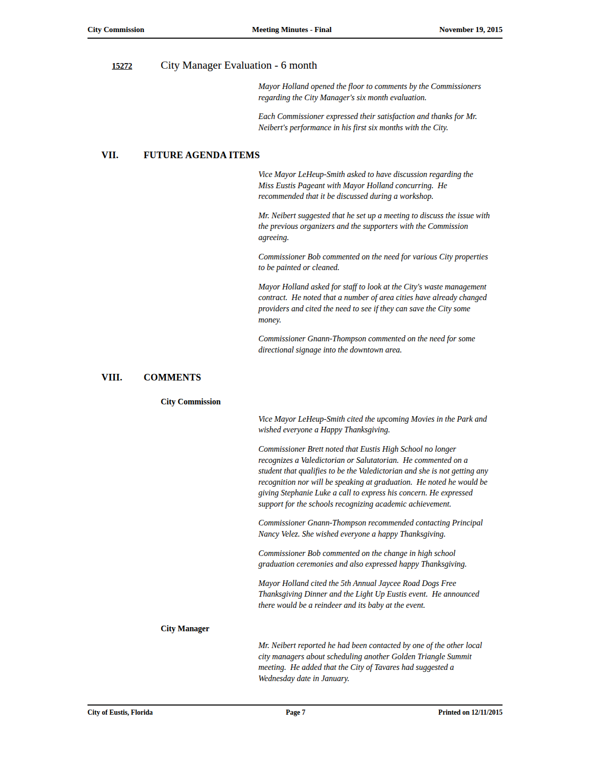City Commission Meeting Minutes - Final November 19, 2015
15272 City Manager Evaluation - 6 month
Mayor Holland opened the floor to comments by the Commissioners regarding the City Manager's six month evaluation.
Each Commissioner expressed their satisfaction and thanks for Mr. Neibert's performance in his first six months with the City.
VII. FUTURE AGENDA ITEMS
Vice Mayor LeHeup-Smith asked to have discussion regarding the Miss Eustis Pageant with Mayor Holland concurring. He recommended that it be discussed during a workshop.
Mr. Neibert suggested that he set up a meeting to discuss the issue with the previous organizers and the supporters with the Commission agreeing.
Commissioner Bob commented on the need for various City properties to be painted or cleaned.
Mayor Holland asked for staff to look at the City's waste management contract. He noted that a number of area cities have already changed providers and cited the need to see if they can save the City some money.
Commissioner Gnann-Thompson commented on the need for some directional signage into the downtown area.
VIII. COMMENTS
City Commission
Vice Mayor LeHeup-Smith cited the upcoming Movies in the Park and wished everyone a Happy Thanksgiving.
Commissioner Brett noted that Eustis High School no longer recognizes a Valedictorian or Salutatorian. He commented on a student that qualifies to be the Valedictorian and she is not getting any recognition nor will be speaking at graduation. He noted he would be giving Stephanie Luke a call to express his concern. He expressed support for the schools recognizing academic achievement.
Commissioner Gnann-Thompson recommended contacting Principal Nancy Velez. She wished everyone a happy Thanksgiving.
Commissioner Bob commented on the change in high school graduation ceremonies and also expressed happy Thanksgiving.
Mayor Holland cited the 5th Annual Jaycee Road Dogs Free Thanksgiving Dinner and the Light Up Eustis event. He announced there would be a reindeer and its baby at the event.
City Manager
Mr. Neibert reported he had been contacted by one of the other local city managers about scheduling another Golden Triangle Summit meeting. He added that the City of Tavares had suggested a Wednesday date in January.
City of Eustis, Florida Page 7 Printed on 12/11/2015